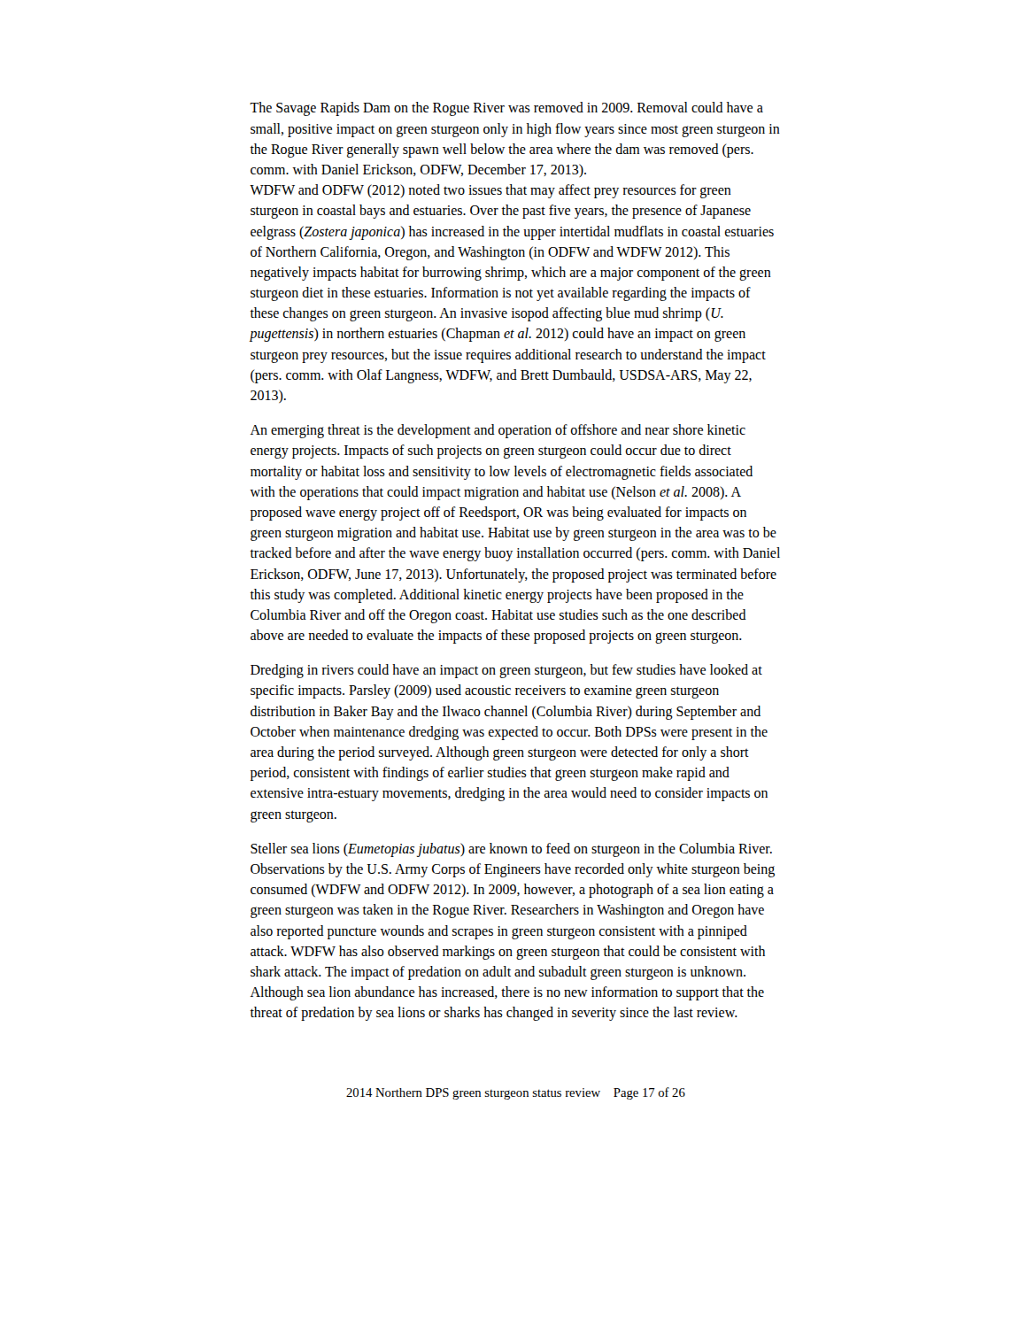The Savage Rapids Dam on the Rogue River was removed in 2009. Removal could have a small, positive impact on green sturgeon only in high flow years since most green sturgeon in the Rogue River generally spawn well below the area where the dam was removed (pers. comm. with Daniel Erickson, ODFW, December 17, 2013).
WDFW and ODFW (2012) noted two issues that may affect prey resources for green sturgeon in coastal bays and estuaries. Over the past five years, the presence of Japanese eelgrass (Zostera japonica) has increased in the upper intertidal mudflats in coastal estuaries of Northern California, Oregon, and Washington (in ODFW and WDFW 2012). This negatively impacts habitat for burrowing shrimp, which are a major component of the green sturgeon diet in these estuaries. Information is not yet available regarding the impacts of these changes on green sturgeon. An invasive isopod affecting blue mud shrimp (U. pugettensis) in northern estuaries (Chapman et al. 2012) could have an impact on green sturgeon prey resources, but the issue requires additional research to understand the impact (pers. comm. with Olaf Langness, WDFW, and Brett Dumbauld, USDSA-ARS, May 22, 2013).
An emerging threat is the development and operation of offshore and near shore kinetic energy projects. Impacts of such projects on green sturgeon could occur due to direct mortality or habitat loss and sensitivity to low levels of electromagnetic fields associated with the operations that could impact migration and habitat use (Nelson et al. 2008). A proposed wave energy project off of Reedsport, OR was being evaluated for impacts on green sturgeon migration and habitat use. Habitat use by green sturgeon in the area was to be tracked before and after the wave energy buoy installation occurred (pers. comm. with Daniel Erickson, ODFW, June 17, 2013). Unfortunately, the proposed project was terminated before this study was completed. Additional kinetic energy projects have been proposed in the Columbia River and off the Oregon coast. Habitat use studies such as the one described above are needed to evaluate the impacts of these proposed projects on green sturgeon.
Dredging in rivers could have an impact on green sturgeon, but few studies have looked at specific impacts. Parsley (2009) used acoustic receivers to examine green sturgeon distribution in Baker Bay and the Ilwaco channel (Columbia River) during September and October when maintenance dredging was expected to occur. Both DPSs were present in the area during the period surveyed. Although green sturgeon were detected for only a short period, consistent with findings of earlier studies that green sturgeon make rapid and extensive intra-estuary movements, dredging in the area would need to consider impacts on green sturgeon.
Steller sea lions (Eumetopias jubatus) are known to feed on sturgeon in the Columbia River. Observations by the U.S. Army Corps of Engineers have recorded only white sturgeon being consumed (WDFW and ODFW 2012). In 2009, however, a photograph of a sea lion eating a green sturgeon was taken in the Rogue River. Researchers in Washington and Oregon have also reported puncture wounds and scrapes in green sturgeon consistent with a pinniped attack. WDFW has also observed markings on green sturgeon that could be consistent with shark attack. The impact of predation on adult and subadult green sturgeon is unknown. Although sea lion abundance has increased, there is no new information to support that the threat of predation by sea lions or sharks has changed in severity since the last review.
2014 Northern DPS green sturgeon status review Page 17 of 26